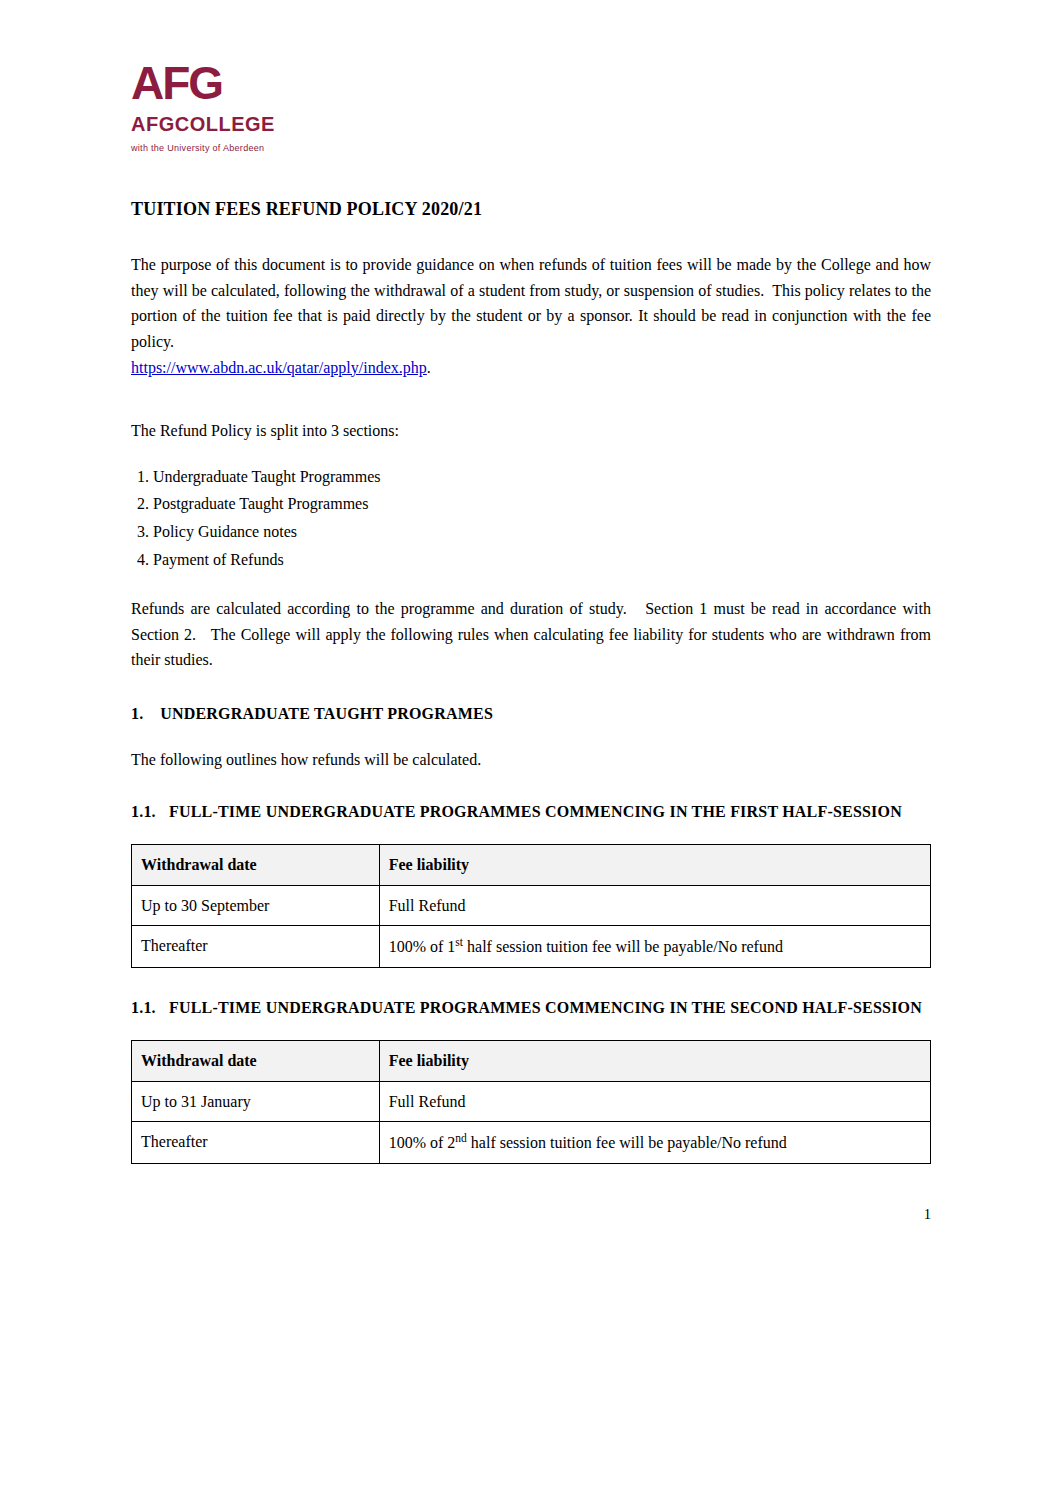AFG
AFGCOLLEGE
with the University of Aberdeen
TUITION FEES REFUND POLICY 2020/21
The purpose of this document is to provide guidance on when refunds of tuition fees will be made by the College and how they will be calculated, following the withdrawal of a student from study, or suspension of studies. This policy relates to the portion of the tuition fee that is paid directly by the student or by a sponsor. It should be read in conjunction with the fee policy.
https://www.abdn.ac.uk/qatar/apply/index.php.
The Refund Policy is split into 3 sections:
Undergraduate Taught Programmes
Postgraduate Taught Programmes
Policy Guidance notes
Payment of Refunds
Refunds are calculated according to the programme and duration of study. Section 1 must be read in accordance with Section 2. The College will apply the following rules when calculating fee liability for students who are withdrawn from their studies.
1. UNDERGRADUATE TAUGHT PROGRAMES
The following outlines how refunds will be calculated.
1.1. FULL-TIME UNDERGRADUATE PROGRAMMES COMMENCING IN THE FIRST HALF-SESSION
| Withdrawal date | Fee liability |
| --- | --- |
| Up to 30 September | Full Refund |
| Thereafter | 100% of 1 st half session tuition fee will be payable/No refund |
1.1. FULL-TIME UNDERGRADUATE PROGRAMMES COMMENCING IN THE SECOND HALF-SESSION
| Withdrawal date | Fee liability |
| --- | --- |
| Up to 31 January | Full Refund |
| Thereafter | 100% of 2 nd half session tuition fee will be payable/No refund |
1